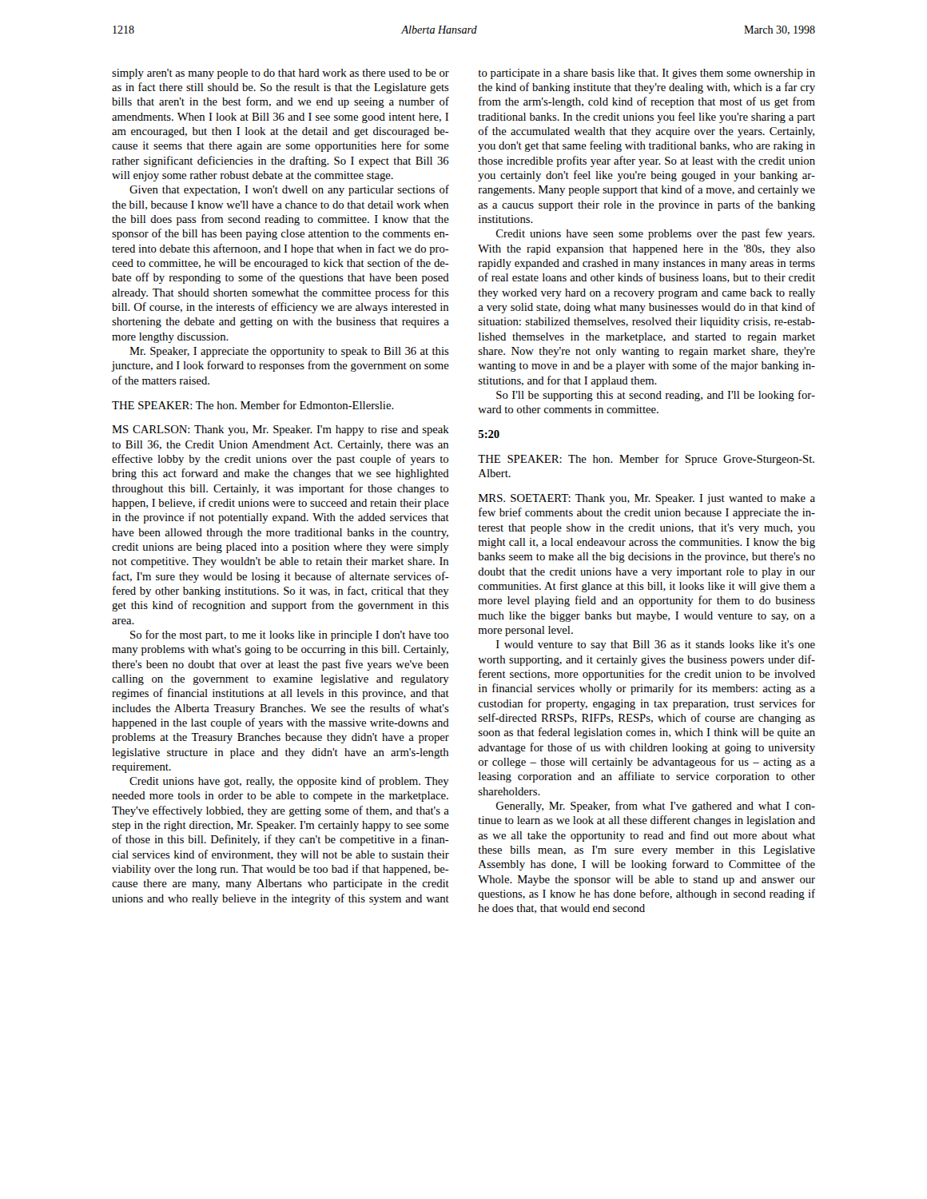1218 Alberta Hansard March 30, 1998
simply aren't as many people to do that hard work as there used to be or as in fact there still should be. So the result is that the Legislature gets bills that aren't in the best form, and we end up seeing a number of amendments. When I look at Bill 36 and I see some good intent here, I am encouraged, but then I look at the detail and get discouraged because it seems that there again are some opportunities here for some rather significant deficiencies in the drafting. So I expect that Bill 36 will enjoy some rather robust debate at the committee stage.
Given that expectation, I won't dwell on any particular sections of the bill, because I know we'll have a chance to do that detail work when the bill does pass from second reading to committee. I know that the sponsor of the bill has been paying close attention to the comments entered into debate this afternoon, and I hope that when in fact we do proceed to committee, he will be encouraged to kick that section of the debate off by responding to some of the questions that have been posed already. That should shorten somewhat the committee process for this bill. Of course, in the interests of efficiency we are always interested in shortening the debate and getting on with the business that requires a more lengthy discussion.
Mr. Speaker, I appreciate the opportunity to speak to Bill 36 at this juncture, and I look forward to responses from the government on some of the matters raised.
THE SPEAKER: The hon. Member for Edmonton-Ellerslie.
MS CARLSON: Thank you, Mr. Speaker. I'm happy to rise and speak to Bill 36, the Credit Union Amendment Act. Certainly, there was an effective lobby by the credit unions over the past couple of years to bring this act forward and make the changes that we see highlighted throughout this bill. Certainly, it was important for those changes to happen, I believe, if credit unions were to succeed and retain their place in the province if not potentially expand. With the added services that have been allowed through the more traditional banks in the country, credit unions are being placed into a position where they were simply not competitive. They wouldn't be able to retain their market share. In fact, I'm sure they would be losing it because of alternate services offered by other banking institutions. So it was, in fact, critical that they get this kind of recognition and support from the government in this area.
So for the most part, to me it looks like in principle I don't have too many problems with what's going to be occurring in this bill. Certainly, there's been no doubt that over at least the past five years we've been calling on the government to examine legislative and regulatory regimes of financial institutions at all levels in this province, and that includes the Alberta Treasury Branches. We see the results of what's happened in the last couple of years with the massive write-downs and problems at the Treasury Branches because they didn't have a proper legislative structure in place and they didn't have an arm's-length requirement.
Credit unions have got, really, the opposite kind of problem. They needed more tools in order to be able to compete in the marketplace. They've effectively lobbied, they are getting some of them, and that's a step in the right direction, Mr. Speaker. I'm certainly happy to see some of those in this bill. Definitely, if they can't be competitive in a financial services kind of environment, they will not be able to sustain their viability over the long run. That would be too bad if that happened, because there are many, many Albertans who participate in the credit unions and who really believe in the integrity of this system and want to participate in a share basis like that. It gives them some ownership in the kind of banking institute that they're dealing with, which is a far cry from the arm's-length, cold kind of reception that most of us get from traditional banks. In the credit unions you feel like you're sharing a part of the accumulated wealth that they acquire over the years. Certainly, you don't get that same feeling with traditional banks, who are raking in those incredible profits year after year. So at least with the credit union you certainly don't feel like you're being gouged in your banking arrangements. Many people support that kind of a move, and certainly we as a caucus support their role in the province in parts of the banking institutions.
Credit unions have seen some problems over the past few years. With the rapid expansion that happened here in the '80s, they also rapidly expanded and crashed in many instances in many areas in terms of real estate loans and other kinds of business loans, but to their credit they worked very hard on a recovery program and came back to really a very solid state, doing what many businesses would do in that kind of situation: stabilized themselves, resolved their liquidity crisis, re-established themselves in the marketplace, and started to regain market share. Now they're not only wanting to regain market share, they're wanting to move in and be a player with some of the major banking institutions, and for that I applaud them.
So I'll be supporting this at second reading, and I'll be looking forward to other comments in committee.
5:20
THE SPEAKER: The hon. Member for Spruce Grove-Sturgeon-St. Albert.
MRS. SOETAERT: Thank you, Mr. Speaker. I just wanted to make a few brief comments about the credit union because I appreciate the interest that people show in the credit unions, that it's very much, you might call it, a local endeavour across the communities. I know the big banks seem to make all the big decisions in the province, but there's no doubt that the credit unions have a very important role to play in our communities. At first glance at this bill, it looks like it will give them a more level playing field and an opportunity for them to do business much like the bigger banks but maybe, I would venture to say, on a more personal level.
I would venture to say that Bill 36 as it stands looks like it's one worth supporting, and it certainly gives the business powers under different sections, more opportunities for the credit union to be involved in financial services wholly or primarily for its members: acting as a custodian for property, engaging in tax preparation, trust services for self-directed RRSPs, RIFPs, RESPs, which of course are changing as soon as that federal legislation comes in, which I think will be quite an advantage for those of us with children looking at going to university or college – those will certainly be advantageous for us – acting as a leasing corporation and an affiliate to service corporation to other shareholders.
Generally, Mr. Speaker, from what I've gathered and what I continue to learn as we look at all these different changes in legislation and as we all take the opportunity to read and find out more about what these bills mean, as I'm sure every member in this Legislative Assembly has done, I will be looking forward to Committee of the Whole. Maybe the sponsor will be able to stand up and answer our questions, as I know he has done before, although in second reading if he does that, that would end second